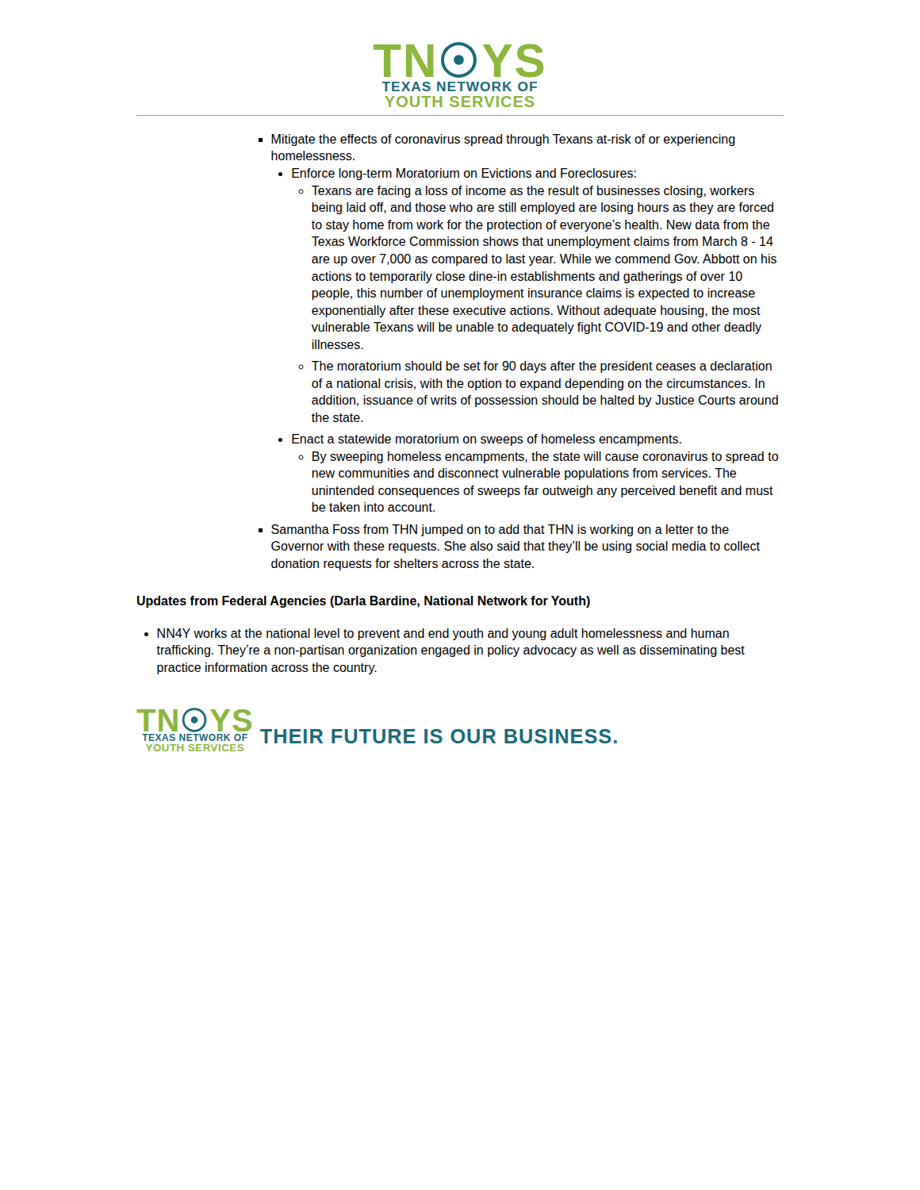TN☉YS
TEXAS NETWORK OF
YOUTH SERVICES
Mitigate the effects of coronavirus spread through Texans at-risk of or experiencing homelessness.
Enforce long-term Moratorium on Evictions and Foreclosures:
Texans are facing a loss of income as the result of businesses closing, workers being laid off, and those who are still employed are losing hours as they are forced to stay home from work for the protection of everyone’s health. New data from the Texas Workforce Commission shows that unemployment claims from March 8 - 14 are up over 7,000 as compared to last year. While we commend Gov. Abbott on his actions to temporarily close dine-in establishments and gatherings of over 10 people, this number of unemployment insurance claims is expected to increase exponentially after these executive actions. Without adequate housing, the most vulnerable Texans will be unable to adequately fight COVID-19 and other deadly illnesses.
The moratorium should be set for 90 days after the president ceases a declaration of a national crisis, with the option to expand depending on the circumstances. In addition, issuance of writs of possession should be halted by Justice Courts around the state.
Enact a statewide moratorium on sweeps of homeless encampments.
By sweeping homeless encampments, the state will cause coronavirus to spread to new communities and disconnect vulnerable populations from services. The unintended consequences of sweeps far outweigh any perceived benefit and must be taken into account.
Samantha Foss from THN jumped on to add that THN is working on a letter to the Governor with these requests. She also said that they’ll be using social media to collect donation requests for shelters across the state.
Updates from Federal Agencies (Darla Bardine, National Network for Youth)
NN4Y works at the national level to prevent and end youth and young adult homelessness and human trafficking. They’re a non-partisan organization engaged in policy advocacy as well as disseminating best practice information across the country.
TN☉YS
TEXAS NETWORK OF
YOUTH SERVICES
THEIR FUTURE IS OUR BUSINESS.